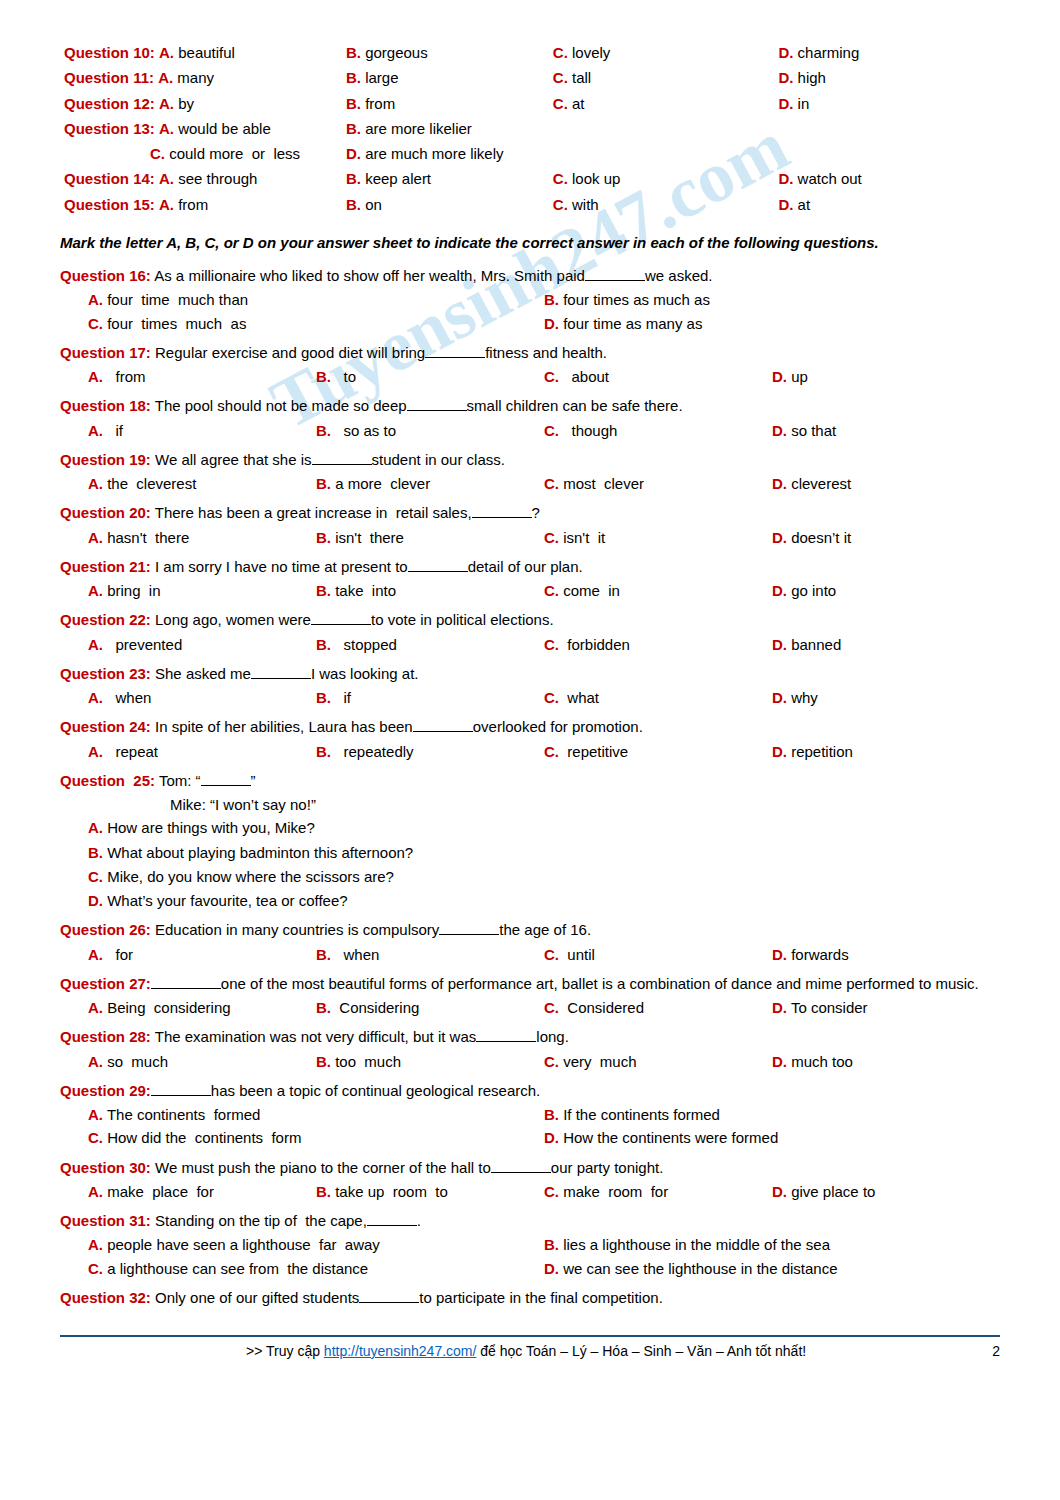Tuyensinh247.com
| Question 10: A. beautiful | B. gorgeous | C. lovely | D. charming |
| Question 11: A. many | B. large | C. tall | D. high |
| Question 12: A. by | B. from | C. at | D. in |
| Question 13: A. would be able | B. are more likelier | |
| C. could more or less | D. are much more likely | |
| Question 14: A. see through | B. keep alert | C. look up | D. watch out |
| Question 15: A. from | B. on | C. with | D. at |
Mark the letter A, B, C, or D on your answer sheet to indicate the correct answer in each of the following questions.
Question 16: As a millionaire who liked to show off her wealth, Mrs. Smith paid we asked.
A. four time much than
B. four times as much as
C. four times much as
D. four time as many as
Question 17: Regular exercise and good diet will bring fitness and health.
A. from
B. to
C. about
D. up
Question 18: The pool should not be made so deep small children can be safe there.
A. if
B. so as to
C. though
D. so that
Question 19: We all agree that she is student in our class.
A. the cleverest
B. a more clever
C. most clever
D. cleverest
Question 20: There has been a great increase in retail sales, ?
A. hasn't there
B. isn't there
C. isn't it
D. doesn’t it
Question 21: I am sorry I have no time at present to detail of our plan.
A. bring in
B. take into
C. come in
D. go into
Question 22: Long ago, women were to vote in political elections.
A. prevented
B. stopped
C. forbidden
D. banned
Question 23: She asked me I was looking at.
A. when
B. if
C. what
D. why
Question 24: In spite of her abilities, Laura has been overlooked for promotion.
A. repeat
B. repeatedly
C. repetitive
D. repetition
Question 25: Tom: “ ”
Mike: “I won’t say no!”
A. How are things with you, Mike?
B. What about playing badminton this afternoon?
C. Mike, do you know where the scissors are?
D. What’s your favourite, tea or coffee?
Question 26: Education in many countries is compulsory the age of 16.
A. for
B. when
C. until
D. forwards
Question 27: one of the most beautiful forms of performance art, ballet is a combination of dance and mime performed to music.
A. Being considering
B. Considering
C. Considered
D. To consider
Question 28: The examination was not very difficult, but it was long.
A. so much
B. too much
C. very much
D. much too
Question 29: has been a topic of continual geological research.
A. The continents formed
B. If the continents formed
C. How did the continents form
D. How the continents were formed
Question 30: We must push the piano to the corner of the hall to our party tonight.
A. make place for
B. take up room to
C. make room for
D. give place to
Question 31: Standing on the tip of the cape, .
A. people have seen a lighthouse far away
B. lies a lighthouse in the middle of the sea
C. a lighthouse can see from the distance
D. we can see the lighthouse in the distance
Question 32: Only one of our gifted students to participate in the final competition.
>> Truy cập http://tuyensinh247.com/ để học Toán – Lý – Hóa – Sinh – Văn – Anh tốt nhất! 2